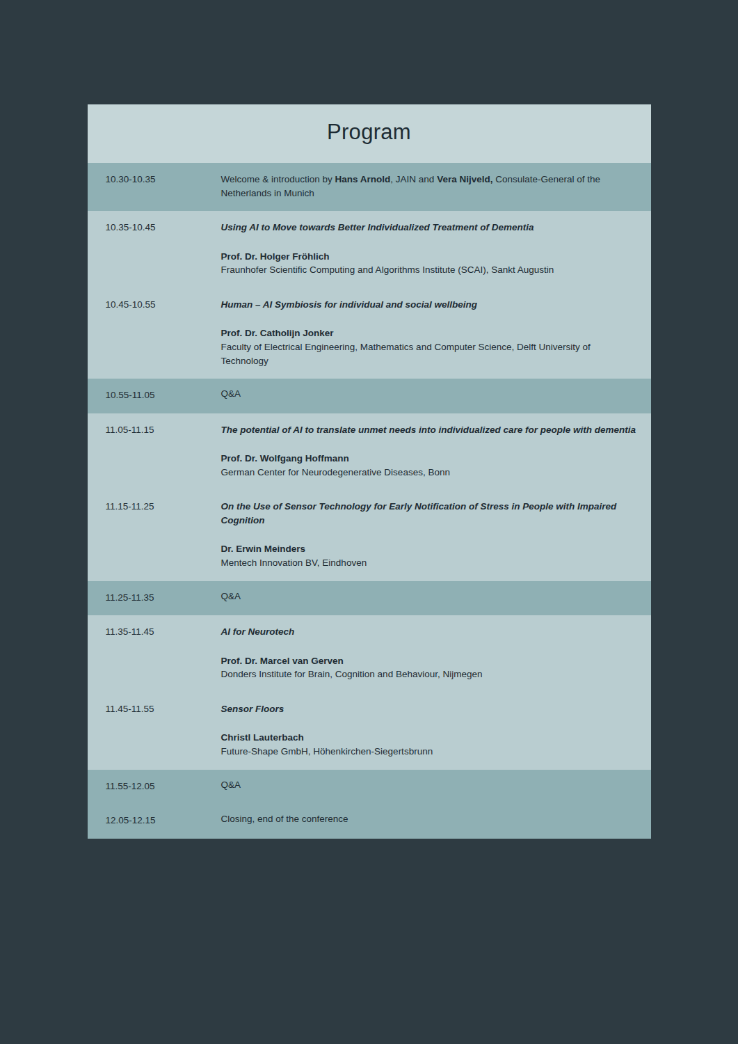Program
| 10.30-10.35 | Welcome & introduction by Hans Arnold , JAIN and Vera Nijveld, Consulate-General of the Netherlands in Munich |
| 10.35-10.45 | Using AI to Move towards Better Individualized Treatment of Dementia Prof. Dr. Holger Fröhlich Fraunhofer Scientific Computing and Algorithms Institute (SCAI), Sankt Augustin |
| 10.45-10.55 | Human – AI Symbiosis for individual and social wellbeing Prof. Dr. Catholijn Jonker Faculty of Electrical Engineering, Mathematics and Computer Science, Delft University of Technology |
| 10.55-11.05 | Q&A |
| 11.05-11.15 | The potential of AI to translate unmet needs into individualized care for people with dementia Prof. Dr. Wolfgang Hoffmann German Center for Neurodegenerative Diseases, Bonn |
| 11.15-11.25 | On the Use of Sensor Technology for Early Notification of Stress in People with Impaired Cognition Dr. Erwin Meinders Mentech Innovation BV, Eindhoven |
| 11.25-11.35 | Q&A |
| 11.35-11.45 | AI for Neurotech Prof. Dr. Marcel van Gerven Donders Institute for Brain, Cognition and Behaviour, Nijmegen |
| 11.45-11.55 | Sensor Floors Christl Lauterbach Future-Shape GmbH, Höhenkirchen-Siegertsbrunn |
| 11.55-12.05 | Q&A |
| 12.05-12.15 | Closing, end of the conference |